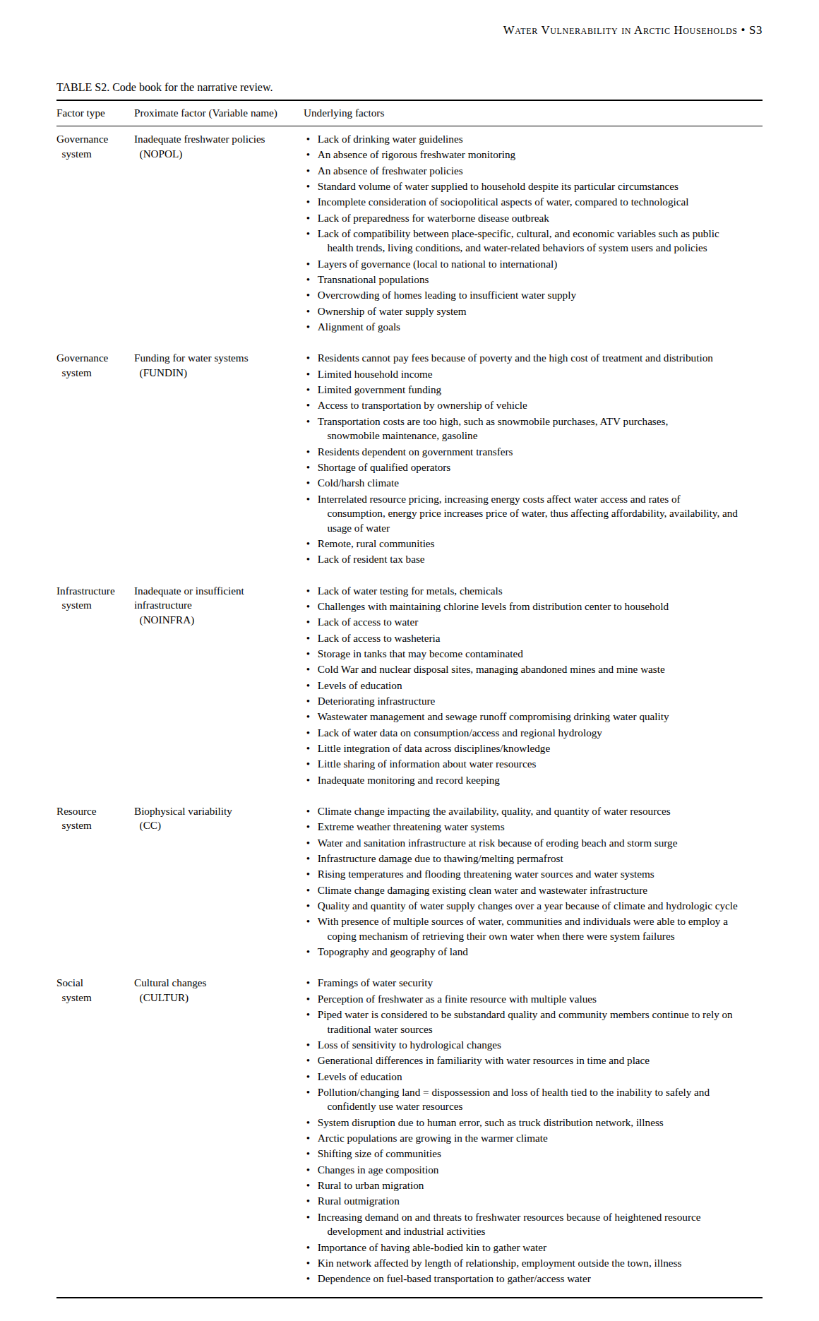Water Vulnerability in Arctic Households • S3
TABLE S2. Code book for the narrative review.
| Factor type | Proximate factor (Variable name) | Underlying factors |
| --- | --- | --- |
| Governance system | Inadequate freshwater policies (NOPOL) | Lack of drinking water guidelines An absence of rigorous freshwater monitoring An absence of freshwater policies Standard volume of water supplied to household despite its particular circumstances Incomplete consideration of sociopolitical aspects of water, compared to technological Lack of preparedness for waterborne disease outbreak Lack of compatibility between place-specific, cultural, and economic variables such as public health trends, living conditions, and water-related behaviors of system users and policies Layers of governance (local to national to international) Transnational populations Overcrowding of homes leading to insufficient water supply Ownership of water supply system Alignment of goals |
| Governance system | Funding for water systems (FUNDIN) | Residents cannot pay fees because of poverty and the high cost of treatment and distribution Limited household income Limited government funding Access to transportation by ownership of vehicle Transportation costs are too high, such as snowmobile purchases, ATV purchases, snowmobile maintenance, gasoline Residents dependent on government transfers Shortage of qualified operators Cold/harsh climate Interrelated resource pricing, increasing energy costs affect water access and rates of consumption, energy price increases price of water, thus affecting affordability, availability, and usage of water Remote, rural communities Lack of resident tax base |
| Infrastructure system | Inadequate or insufficient infrastructure (NOINFRA) | Lack of water testing for metals, chemicals Challenges with maintaining chlorine levels from distribution center to household Lack of access to water Lack of access to washeteria Storage in tanks that may become contaminated Cold War and nuclear disposal sites, managing abandoned mines and mine waste Levels of education Deteriorating infrastructure Wastewater management and sewage runoff compromising drinking water quality Lack of water data on consumption/access and regional hydrology Little integration of data across disciplines/knowledge Little sharing of information about water resources Inadequate monitoring and record keeping |
| Resource system | Biophysical variability (CC) | Climate change impacting the availability, quality, and quantity of water resources Extreme weather threatening water systems Water and sanitation infrastructure at risk because of eroding beach and storm surge Infrastructure damage due to thawing/melting permafrost Rising temperatures and flooding threatening water sources and water systems Climate change damaging existing clean water and wastewater infrastructure Quality and quantity of water supply changes over a year because of climate and hydrologic cycle With presence of multiple sources of water, communities and individuals were able to employ a coping mechanism of retrieving their own water when there were system failures Topography and geography of land |
| Social system | Cultural changes (CULTUR) | Framings of water security Perception of freshwater as a finite resource with multiple values Piped water is considered to be substandard quality and community members continue to rely on traditional water sources Loss of sensitivity to hydrological changes Generational differences in familiarity with water resources in time and place Levels of education Pollution/changing land = dispossession and loss of health tied to the inability to safely and confidently use water resources System disruption due to human error, such as truck distribution network, illness Arctic populations are growing in the warmer climate Shifting size of communities Changes in age composition Rural to urban migration Rural outmigration Increasing demand on and threats to freshwater resources because of heightened resource development and industrial activities Importance of having able-bodied kin to gather water Kin network affected by length of relationship, employment outside the town, illness Dependence on fuel-based transportation to gather/access water |